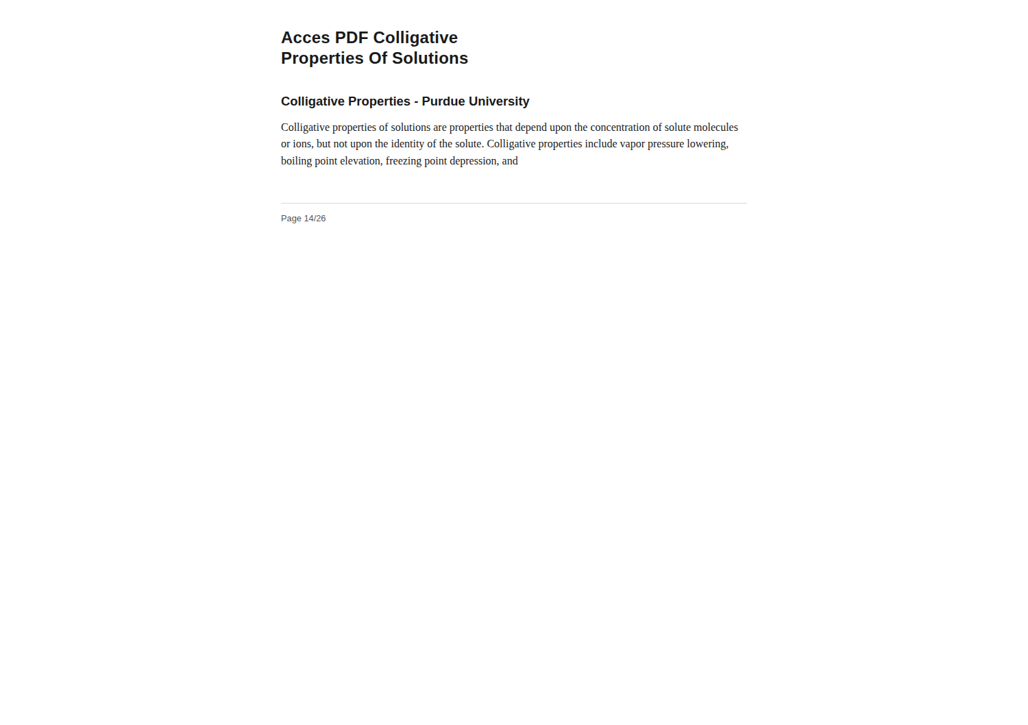Acces PDF Colligative Properties Of Solutions
Colligative Properties - Purdue University
Colligative properties of solutions are properties that depend upon the concentration of solute molecules or ions, but not upon the identity of the solute. Colligative properties include vapor pressure lowering, boiling point elevation, freezing point depression, and
Page 14/26